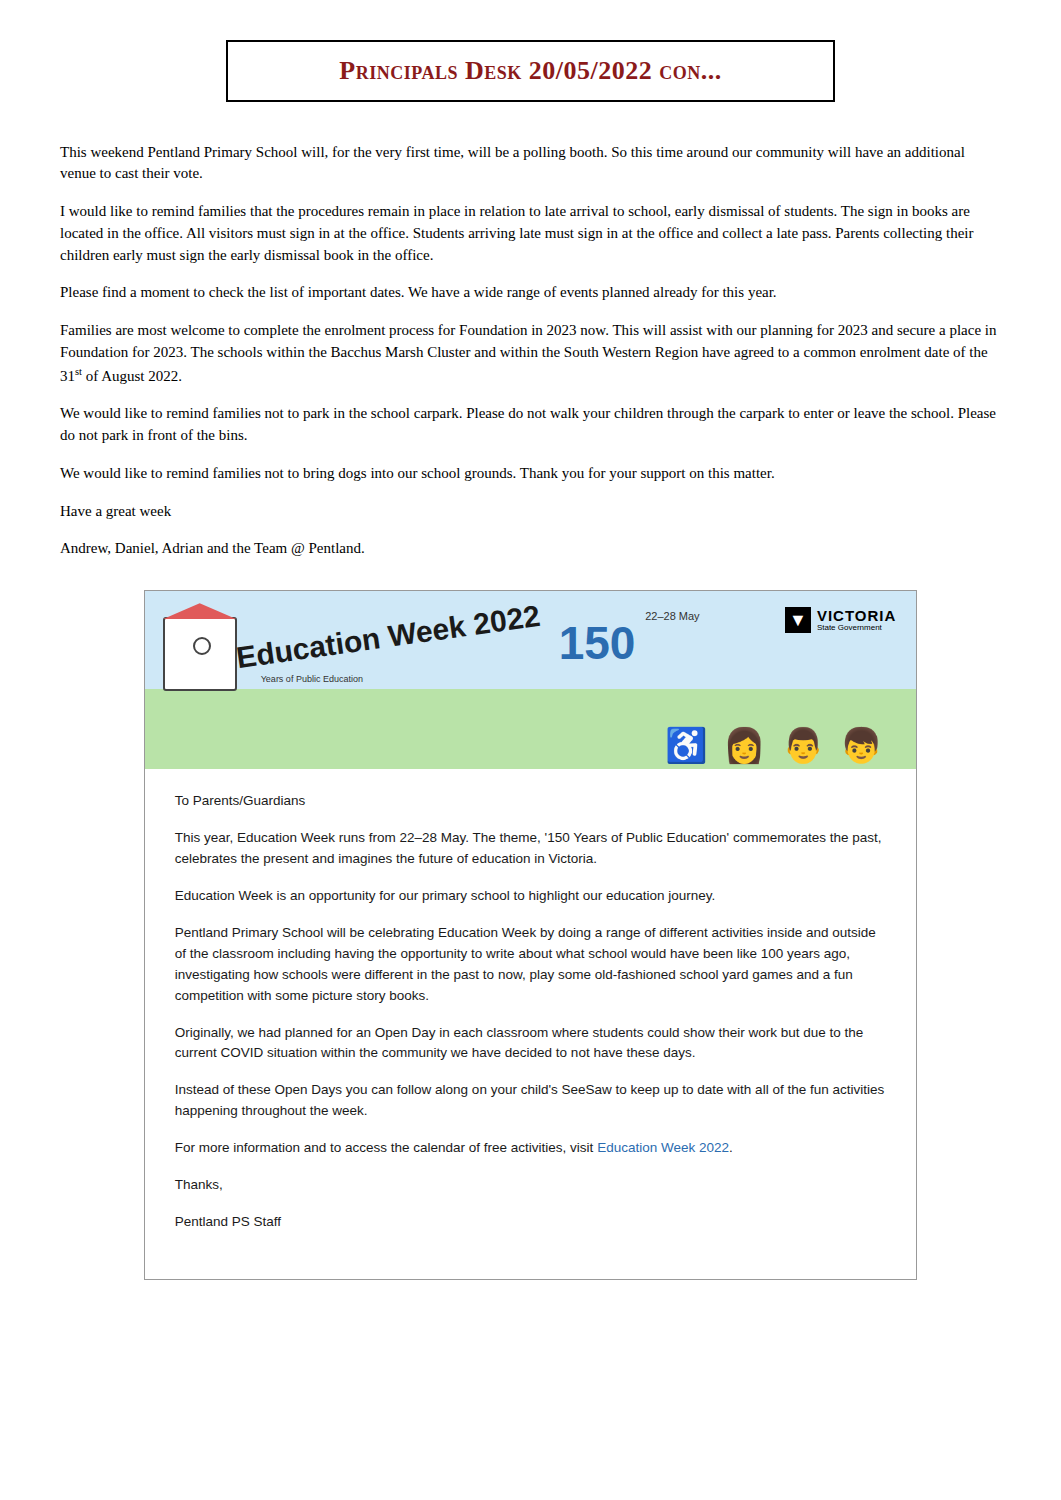Principals Desk 20/05/2022 con...
This weekend Pentland Primary School will, for the very first time, will be a polling booth. So this time around our community will have an additional venue to cast their vote.
I would like to remind families that the procedures remain in place in relation to late arrival to school, early dismissal of students. The sign in books are located in the office. All visitors must sign in at the office. Students arriving late must sign in at the office and collect a late pass. Parents collecting their children early must sign the early dismissal book in the office.
Please find a moment to check the list of important dates. We have a wide range of events planned already for this year.
Families are most welcome to complete the enrolment process for Foundation in 2023 now. This will assist with our planning for 2023 and secure a place in Foundation for 2023. The schools within the Bacchus Marsh Cluster and within the South Western Region have agreed to a common enrolment date of the 31st of August 2022.
We would like to remind families not to park in the school carpark. Please do not walk your children through the carpark to enter or leave the school. Please do not park in front of the bins.
We would like to remind families not to bring dogs into our school grounds. Thank you for your support on this matter.
Have a great week
Andrew, Daniel, Adrian and the Team @ Pentland.
Education Week 2022 150 22–28 May Years of Public Education
▼VICTORIA State Government
♿ 👩 👨 👦
To Parents/Guardians
This year, Education Week runs from 22–28 May. The theme, '150 Years of Public Education' commemorates the past, celebrates the present and imagines the future of education in Victoria.
Education Week is an opportunity for our primary school to highlight our education journey.
Pentland Primary School will be celebrating Education Week by doing a range of different activities inside and outside of the classroom including having the opportunity to write about what school would have been like 100 years ago, investigating how schools were different in the past to now, play some old-fashioned school yard games and a fun competition with some picture story books.
Originally, we had planned for an Open Day in each classroom where students could show their work but due to the current COVID situation within the community we have decided to not have these days.
Instead of these Open Days you can follow along on your child's SeeSaw to keep up to date with all of the fun activities happening throughout the week.
For more information and to access the calendar of free activities, visit Education Week 2022.
Thanks,
Pentland PS Staff